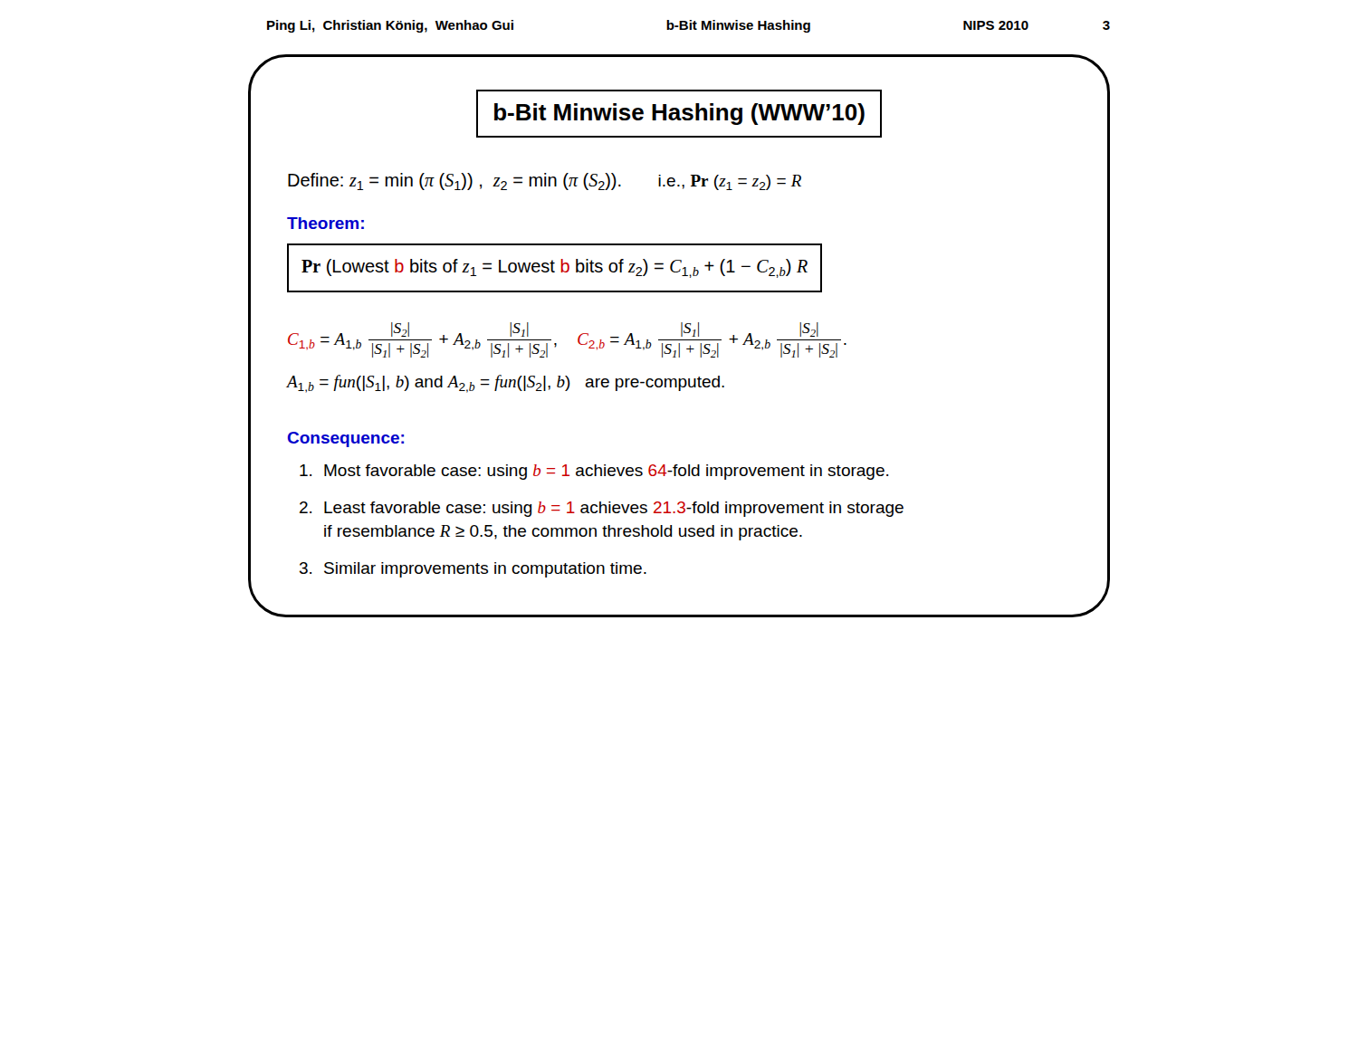Ping Li, Christian König, Wenhao Gui
b-Bit Minwise Hashing
NIPS 2010
3
b-Bit Minwise Hashing (WWW’10)
Define: z1 = min (π (S1)) , z2 = min (π (S2)). i.e., Pr (z1 = z2) = R
Theorem:
Pr (Lowest b bits of z1 = Lowest b bits of z2) = C1,b + (1 − C2,b) R
C1,b = A1,b |S2||S1| + |S2| + A2,b |S1||S1| + |S2|, C2,b = A1,b |S1||S1| + |S2| + A2,b |S2||S1| + |S2|.
A1,b = fun(|S1|, b) and A2,b = fun(|S2|, b) are pre-computed.
Consequence:
Most favorable case: using b = 1 achieves 64-fold improvement in storage.
Least favorable case: using b = 1 achieves 21.3-fold improvement in storage if resemblance R ≥ 0.5, the common threshold used in practice.
Similar improvements in computation time.